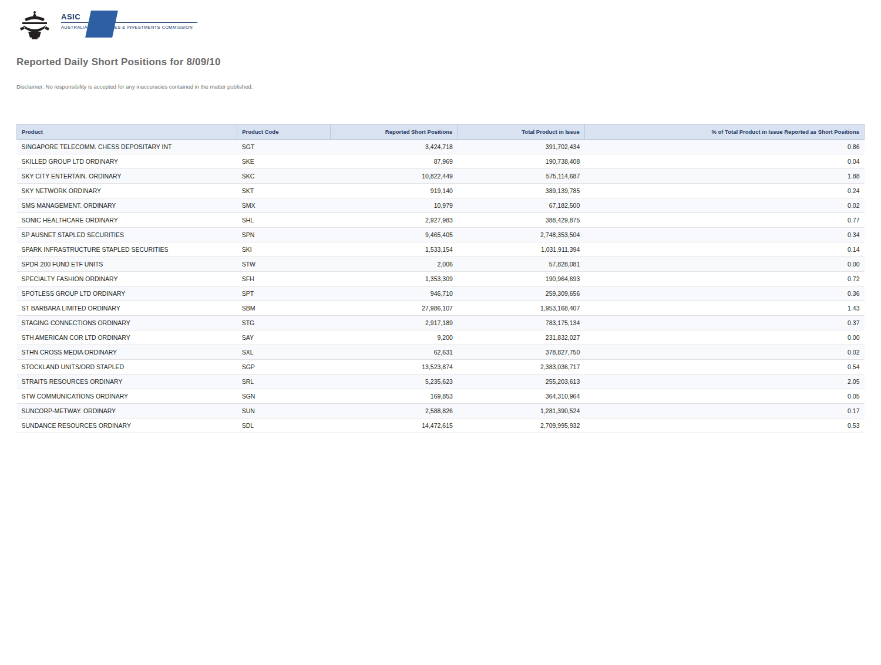ASIC
Australian Securities & Investments Commission
Reported Daily Short Positions for 8/09/10
Disclaimer: No responsibility is accepted for any inaccuracies contained in the matter published.
| Product | Product Code | Reported Short Positions | Total Product in Issue | % of Total Product in Issue Reported as Short Positions |
| --- | --- | --- | --- | --- |
| SINGAPORE TELECOMM. CHESS DEPOSITARY INT | SGT | 3,424,718 | 391,702,434 | 0.86 |
| SKILLED GROUP LTD ORDINARY | SKE | 87,969 | 190,738,408 | 0.04 |
| SKY CITY ENTERTAIN. ORDINARY | SKC | 10,822,449 | 575,114,687 | 1.88 |
| SKY NETWORK ORDINARY | SKT | 919,140 | 389,139,785 | 0.24 |
| SMS MANAGEMENT. ORDINARY | SMX | 10,979 | 67,182,500 | 0.02 |
| SONIC HEALTHCARE ORDINARY | SHL | 2,927,983 | 388,429,875 | 0.77 |
| SP AUSNET STAPLED SECURITIES | SPN | 9,465,405 | 2,748,353,504 | 0.34 |
| SPARK INFRASTRUCTURE STAPLED SECURITIES | SKI | 1,533,154 | 1,031,911,394 | 0.14 |
| SPDR 200 FUND ETF UNITS | STW | 2,006 | 57,828,081 | 0.00 |
| SPECIALTY FASHION ORDINARY | SFH | 1,353,309 | 190,964,693 | 0.72 |
| SPOTLESS GROUP LTD ORDINARY | SPT | 946,710 | 259,309,656 | 0.36 |
| ST BARBARA LIMITED ORDINARY | SBM | 27,986,107 | 1,953,168,407 | 1.43 |
| STAGING CONNECTIONS ORDINARY | STG | 2,917,189 | 783,175,134 | 0.37 |
| STH AMERICAN COR LTD ORDINARY | SAY | 9,200 | 231,832,027 | 0.00 |
| STHN CROSS MEDIA ORDINARY | SXL | 62,631 | 378,827,750 | 0.02 |
| STOCKLAND UNITS/ORD STAPLED | SGP | 13,523,874 | 2,383,036,717 | 0.54 |
| STRAITS RESOURCES ORDINARY | SRL | 5,235,623 | 255,203,613 | 2.05 |
| STW COMMUNICATIONS ORDINARY | SGN | 169,853 | 364,310,964 | 0.05 |
| SUNCORP-METWAY. ORDINARY | SUN | 2,588,826 | 1,281,390,524 | 0.17 |
| SUNDANCE RESOURCES ORDINARY | SDL | 14,472,615 | 2,709,995,932 | 0.53 |
14/09/2010 9:00:14 AM
21